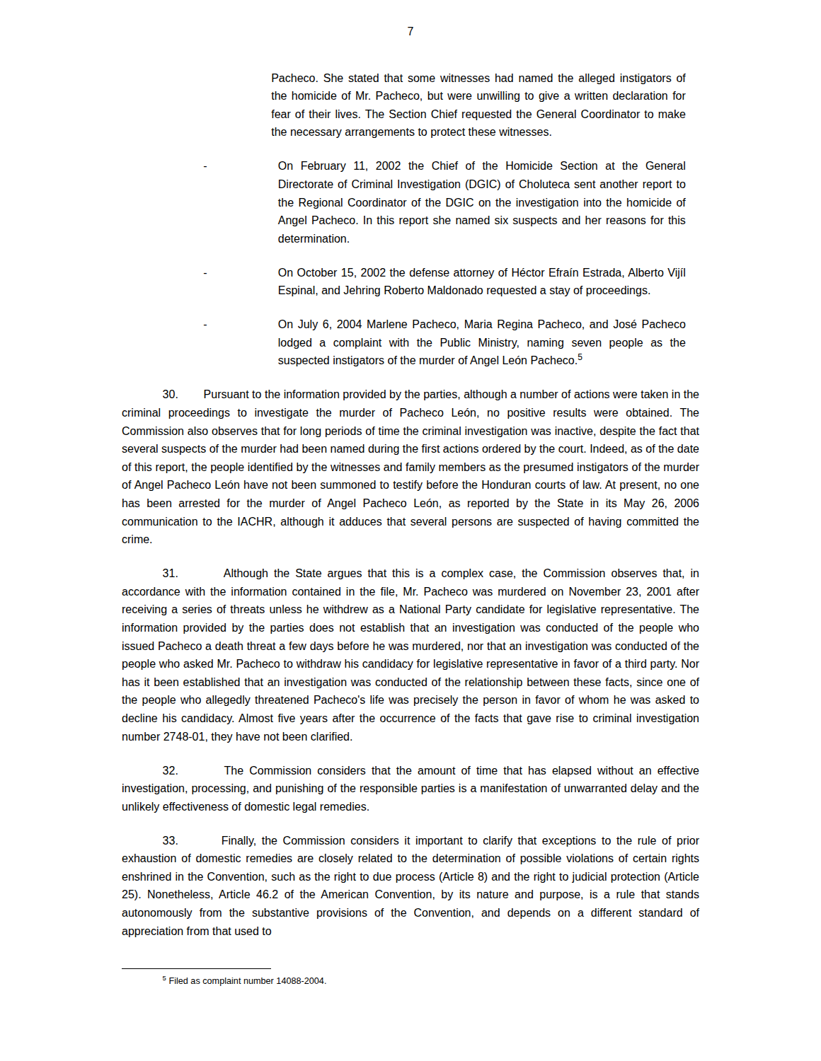7
Pacheco. She stated that some witnesses had named the alleged instigators of the homicide of Mr. Pacheco, but were unwilling to give a written declaration for fear of their lives. The Section Chief requested the General Coordinator to make the necessary arrangements to protect these witnesses.
- On February 11, 2002 the Chief of the Homicide Section at the General Directorate of Criminal Investigation (DGIC) of Choluteca sent another report to the Regional Coordinator of the DGIC on the investigation into the homicide of Angel Pacheco. In this report she named six suspects and her reasons for this determination.
- On October 15, 2002 the defense attorney of Héctor Efraín Estrada, Alberto Vijíl Espinal, and Jehring Roberto Maldonado requested a stay of proceedings.
- On July 6, 2004 Marlene Pacheco, Maria Regina Pacheco, and José Pacheco lodged a complaint with the Public Ministry, naming seven people as the suspected instigators of the murder of Angel León Pacheco.5
30. Pursuant to the information provided by the parties, although a number of actions were taken in the criminal proceedings to investigate the murder of Pacheco León, no positive results were obtained. The Commission also observes that for long periods of time the criminal investigation was inactive, despite the fact that several suspects of the murder had been named during the first actions ordered by the court. Indeed, as of the date of this report, the people identified by the witnesses and family members as the presumed instigators of the murder of Angel Pacheco León have not been summoned to testify before the Honduran courts of law. At present, no one has been arrested for the murder of Angel Pacheco León, as reported by the State in its May 26, 2006 communication to the IACHR, although it adduces that several persons are suspected of having committed the crime.
31. Although the State argues that this is a complex case, the Commission observes that, in accordance with the information contained in the file, Mr. Pacheco was murdered on November 23, 2001 after receiving a series of threats unless he withdrew as a National Party candidate for legislative representative. The information provided by the parties does not establish that an investigation was conducted of the people who issued Pacheco a death threat a few days before he was murdered, nor that an investigation was conducted of the people who asked Mr. Pacheco to withdraw his candidacy for legislative representative in favor of a third party. Nor has it been established that an investigation was conducted of the relationship between these facts, since one of the people who allegedly threatened Pacheco's life was precisely the person in favor of whom he was asked to decline his candidacy. Almost five years after the occurrence of the facts that gave rise to criminal investigation number 2748-01, they have not been clarified.
32. The Commission considers that the amount of time that has elapsed without an effective investigation, processing, and punishing of the responsible parties is a manifestation of unwarranted delay and the unlikely effectiveness of domestic legal remedies.
33. Finally, the Commission considers it important to clarify that exceptions to the rule of prior exhaustion of domestic remedies are closely related to the determination of possible violations of certain rights enshrined in the Convention, such as the right to due process (Article 8) and the right to judicial protection (Article 25). Nonetheless, Article 46.2 of the American Convention, by its nature and purpose, is a rule that stands autonomously from the substantive provisions of the Convention, and depends on a different standard of appreciation from that used to
5 Filed as complaint number 14088-2004.